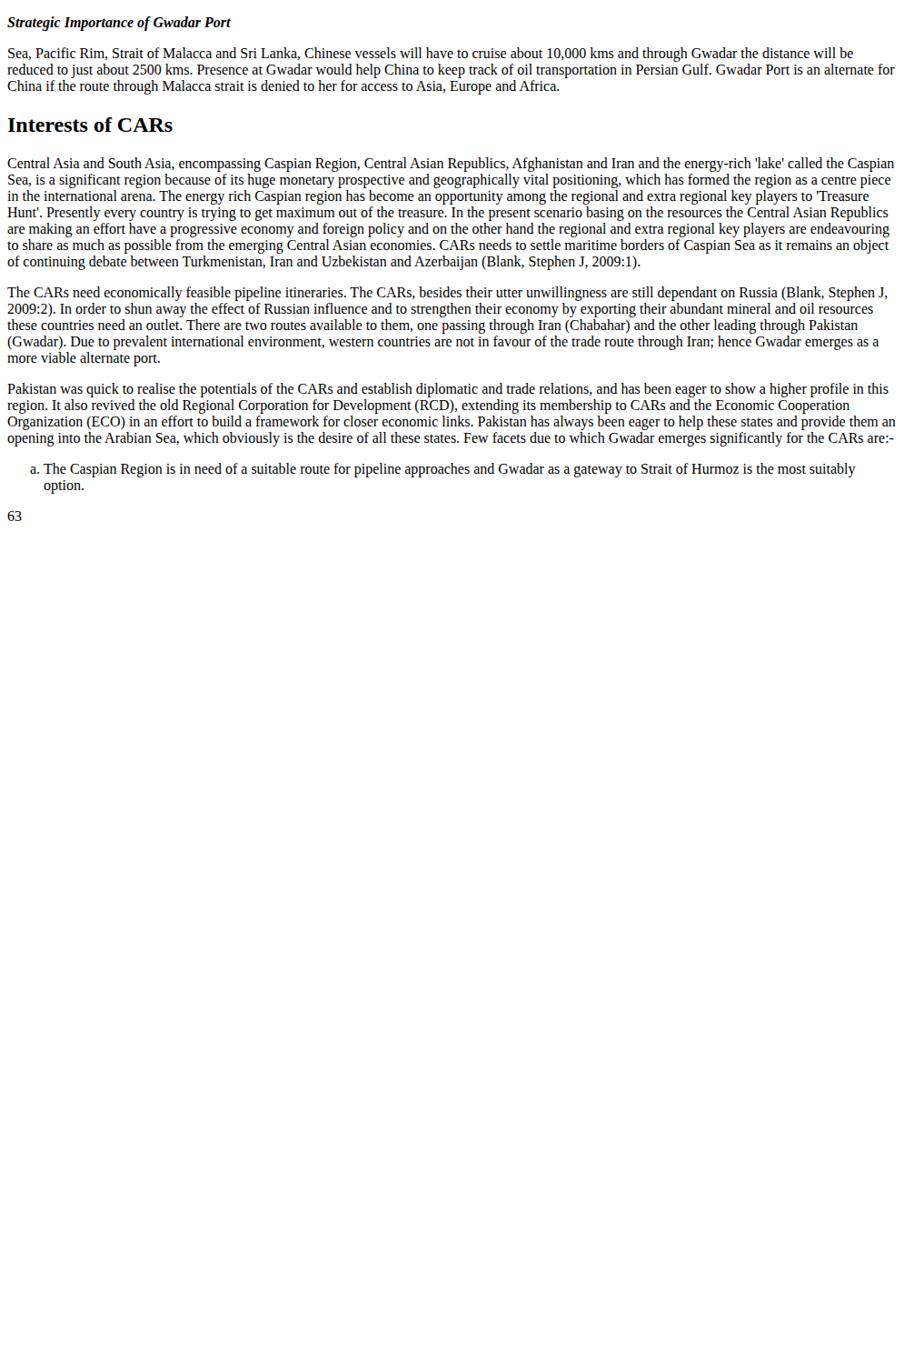Strategic Importance of Gwadar Port
Sea, Pacific Rim, Strait of Malacca and Sri Lanka, Chinese vessels will have to cruise about 10,000 kms and through Gwadar the distance will be reduced to just about 2500 kms. Presence at Gwadar would help China to keep track of oil transportation in Persian Gulf. Gwadar Port is an alternate for China if the route through Malacca strait is denied to her for access to Asia, Europe and Africa.
Interests of CARs
Central Asia and South Asia, encompassing Caspian Region, Central Asian Republics, Afghanistan and Iran and the energy-rich 'lake' called the Caspian Sea, is a significant region because of its huge monetary prospective and geographically vital positioning, which has formed the region as a centre piece in the international arena. The energy rich Caspian region has become an opportunity among the regional and extra regional key players to 'Treasure Hunt'. Presently every country is trying to get maximum out of the treasure. In the present scenario basing on the resources the Central Asian Republics are making an effort have a progressive economy and foreign policy and on the other hand the regional and extra regional key players are endeavouring to share as much as possible from the emerging Central Asian economies. CARs needs to settle maritime borders of Caspian Sea as it remains an object of continuing debate between Turkmenistan, Iran and Uzbekistan and Azerbaijan (Blank, Stephen J, 2009:1).
The CARs need economically feasible pipeline itineraries. The CARs, besides their utter unwillingness are still dependant on Russia (Blank, Stephen J, 2009:2). In order to shun away the effect of Russian influence and to strengthen their economy by exporting their abundant mineral and oil resources these countries need an outlet. There are two routes available to them, one passing through Iran (Chabahar) and the other leading through Pakistan (Gwadar). Due to prevalent international environment, western countries are not in favour of the trade route through Iran; hence Gwadar emerges as a more viable alternate port.
Pakistan was quick to realise the potentials of the CARs and establish diplomatic and trade relations, and has been eager to show a higher profile in this region. It also revived the old Regional Corporation for Development (RCD), extending its membership to CARs and the Economic Cooperation Organization (ECO) in an effort to build a framework for closer economic links. Pakistan has always been eager to help these states and provide them an opening into the Arabian Sea, which obviously is the desire of all these states. Few facets due to which Gwadar emerges significantly for the CARs are:-
The Caspian Region is in need of a suitable route for pipeline approaches and Gwadar as a gateway to Strait of Hurmoz is the most suitably option.
63